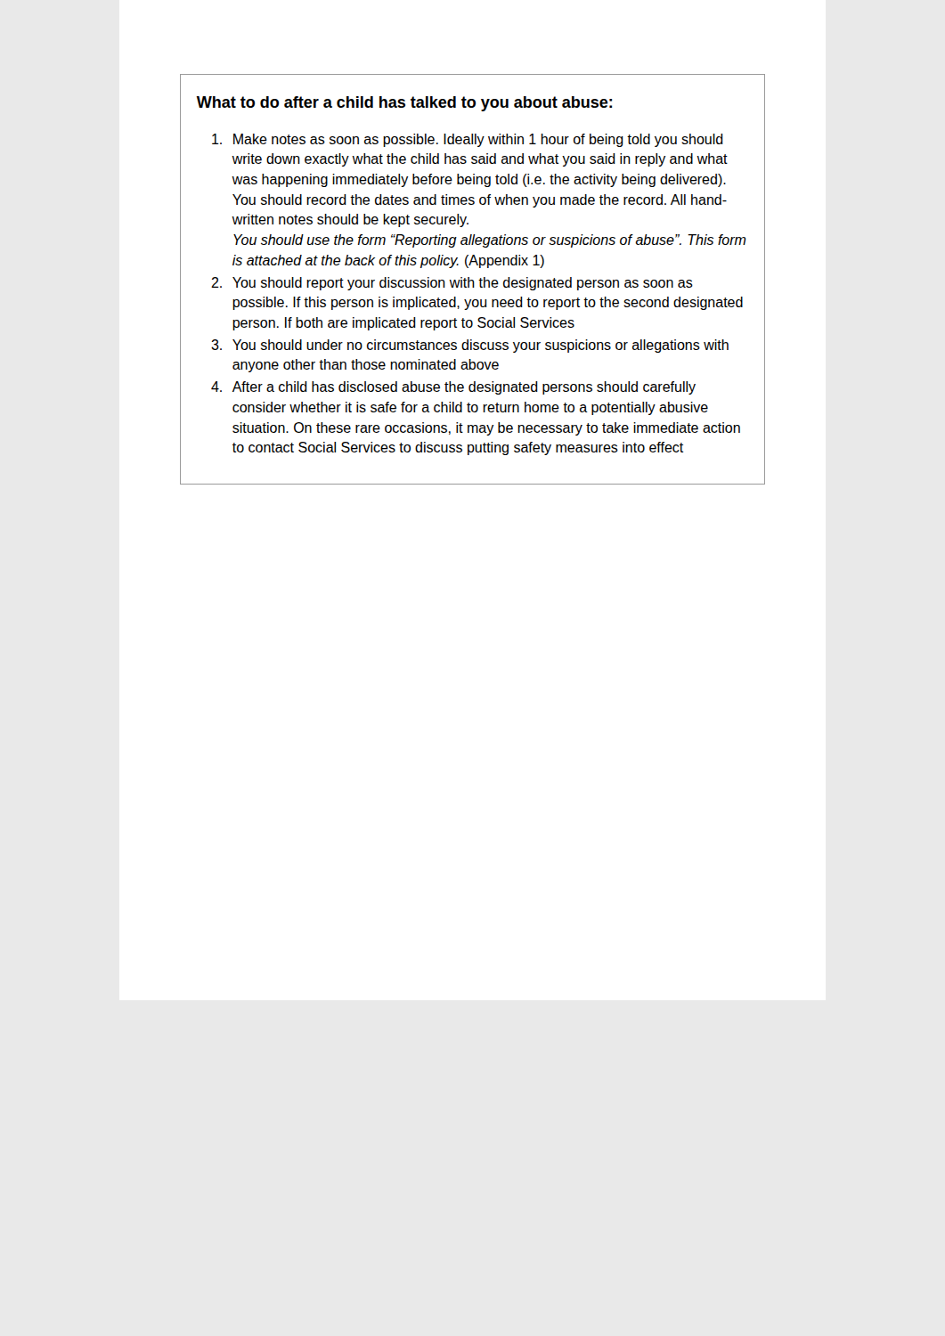What to do after a child has talked to you about abuse:
Make notes as soon as possible. Ideally within 1 hour of being told you should write down exactly what the child has said and what you said in reply and what was happening immediately before being told (i.e. the activity being delivered). You should record the dates and times of when you made the record. All hand-written notes should be kept securely.
You should use the form “Reporting allegations or suspicions of abuse”. This form is attached at the back of this policy. (Appendix 1)
You should report your discussion with the designated person as soon as possible. If this person is implicated, you need to report to the second designated person. If both are implicated report to Social Services
You should under no circumstances discuss your suspicions or allegations with anyone other than those nominated above
After a child has disclosed abuse the designated persons should carefully consider whether it is safe for a child to return home to a potentially abusive situation. On these rare occasions, it may be necessary to take immediate action to contact Social Services to discuss putting safety measures into effect